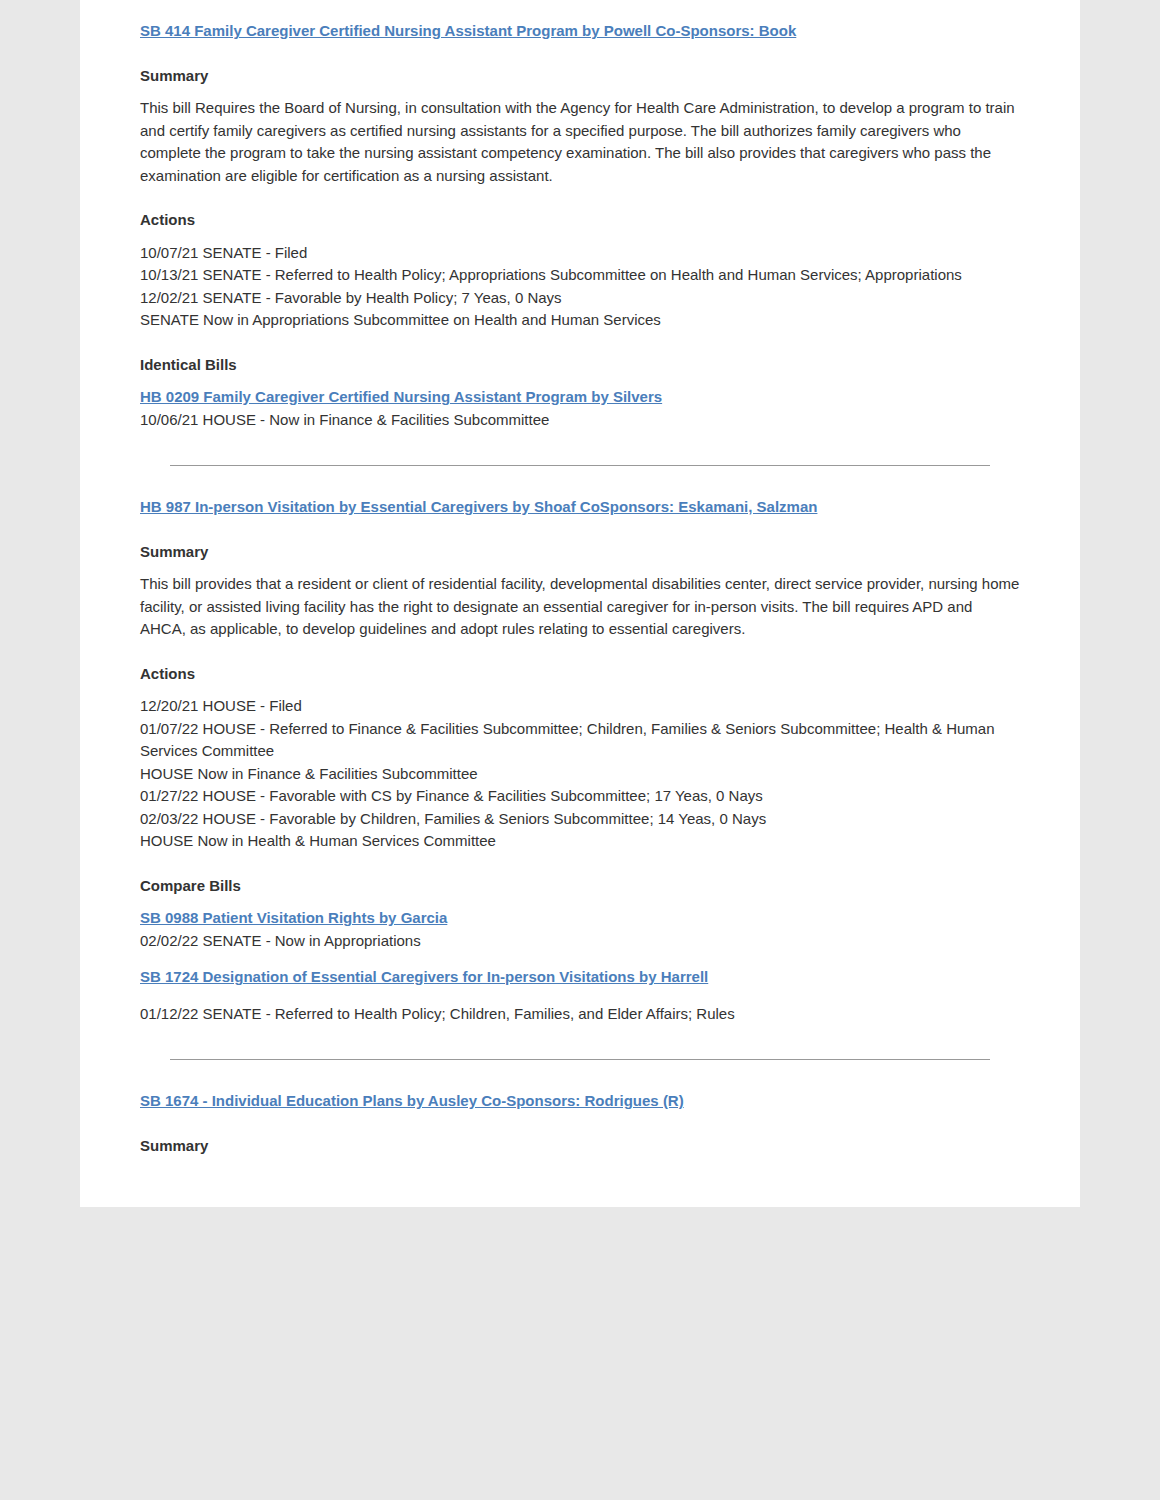SB 414 Family Caregiver Certified Nursing Assistant Program by Powell Co-Sponsors: Book
Summary
This bill Requires the Board of Nursing, in consultation with the Agency for Health Care Administration, to develop a program to train and certify family caregivers as certified nursing assistants for a specified purpose. The bill authorizes family caregivers who complete the program to take the nursing assistant competency examination. The bill also provides that caregivers who pass the examination are eligible for certification as a nursing assistant.
Actions
10/07/21 SENATE - Filed
10/13/21 SENATE - Referred to Health Policy; Appropriations Subcommittee on Health and Human Services; Appropriations
12/02/21 SENATE - Favorable by Health Policy; 7 Yeas, 0 Nays
SENATE Now in Appropriations Subcommittee on Health and Human Services
Identical Bills
HB 0209 Family Caregiver Certified Nursing Assistant Program by Silvers
10/06/21 HOUSE - Now in Finance & Facilities Subcommittee
HB 987 In-person Visitation by Essential Caregivers by Shoaf CoSponsors: Eskamani, Salzman
Summary
This bill provides that a resident or client of residential facility, developmental disabilities center, direct service provider, nursing home facility, or assisted living facility has the right to designate an essential caregiver for in-person visits. The bill requires APD and AHCA, as applicable, to develop guidelines and adopt rules relating to essential caregivers.
Actions
12/20/21 HOUSE - Filed
01/07/22 HOUSE - Referred to Finance & Facilities Subcommittee; Children, Families & Seniors Subcommittee; Health & Human Services Committee
HOUSE Now in Finance & Facilities Subcommittee
01/27/22 HOUSE - Favorable with CS by Finance & Facilities Subcommittee; 17 Yeas, 0 Nays
02/03/22 HOUSE - Favorable by Children, Families & Seniors Subcommittee; 14 Yeas, 0 Nays
HOUSE Now in Health & Human Services Committee
Compare Bills
SB 0988 Patient Visitation Rights by Garcia
02/02/22 SENATE - Now in Appropriations
SB 1724 Designation of Essential Caregivers for In-person Visitations by Harrell
01/12/22 SENATE - Referred to Health Policy; Children, Families, and Elder Affairs; Rules
SB 1674 - Individual Education Plans by Ausley Co-Sponsors: Rodrigues (R)
Summary